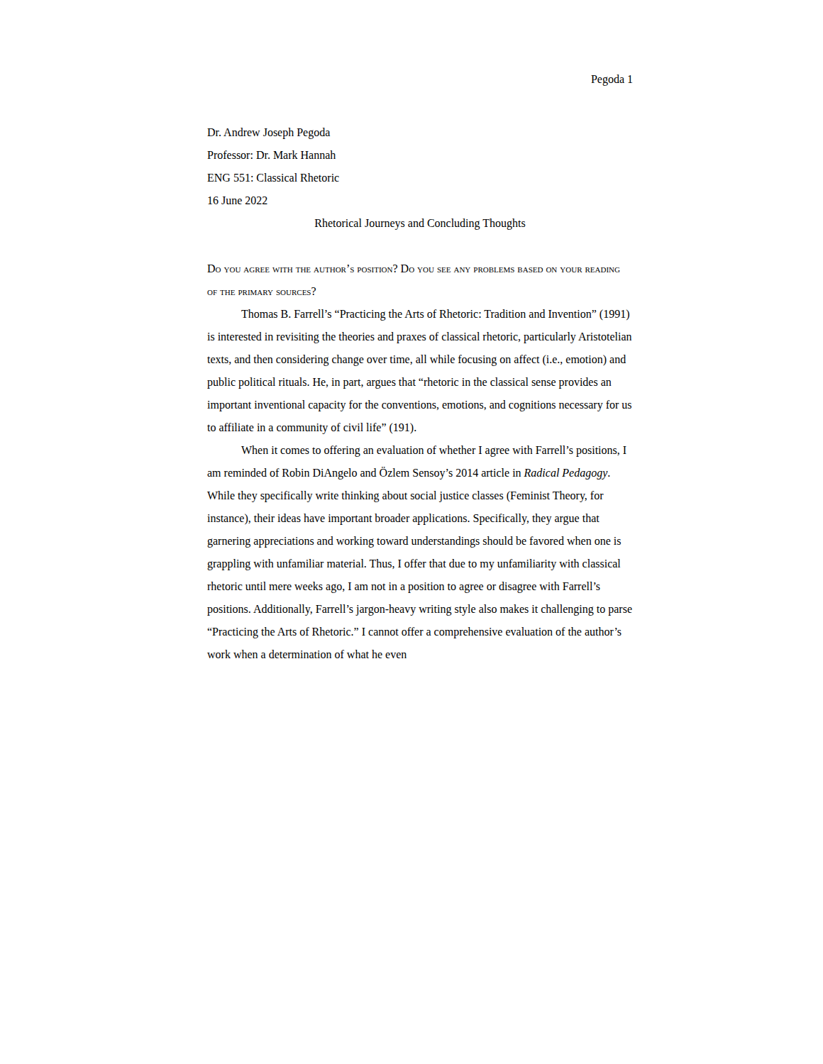Pegoda 1
Dr. Andrew Joseph Pegoda
Professor: Dr. Mark Hannah
ENG 551: Classical Rhetoric
16 June 2022
Rhetorical Journeys and Concluding Thoughts
Do you agree with the author’s position? Do you see any problems based on your reading of the primary sources?
Thomas B. Farrell’s “Practicing the Arts of Rhetoric: Tradition and Invention” (1991) is interested in revisiting the theories and praxes of classical rhetoric, particularly Aristotelian texts, and then considering change over time, all while focusing on affect (i.e., emotion) and public political rituals. He, in part, argues that “rhetoric in the classical sense provides an important inventional capacity for the conventions, emotions, and cognitions necessary for us to affiliate in a community of civil life” (191).
When it comes to offering an evaluation of whether I agree with Farrell’s positions, I am reminded of Robin DiAngelo and Özlem Sensoy’s 2014 article in Radical Pedagogy. While they specifically write thinking about social justice classes (Feminist Theory, for instance), their ideas have important broader applications. Specifically, they argue that garnering appreciations and working toward understandings should be favored when one is grappling with unfamiliar material. Thus, I offer that due to my unfamiliarity with classical rhetoric until mere weeks ago, I am not in a position to agree or disagree with Farrell’s positions. Additionally, Farrell’s jargon-heavy writing style also makes it challenging to parse “Practicing the Arts of Rhetoric.” I cannot offer a comprehensive evaluation of the author’s work when a determination of what he even